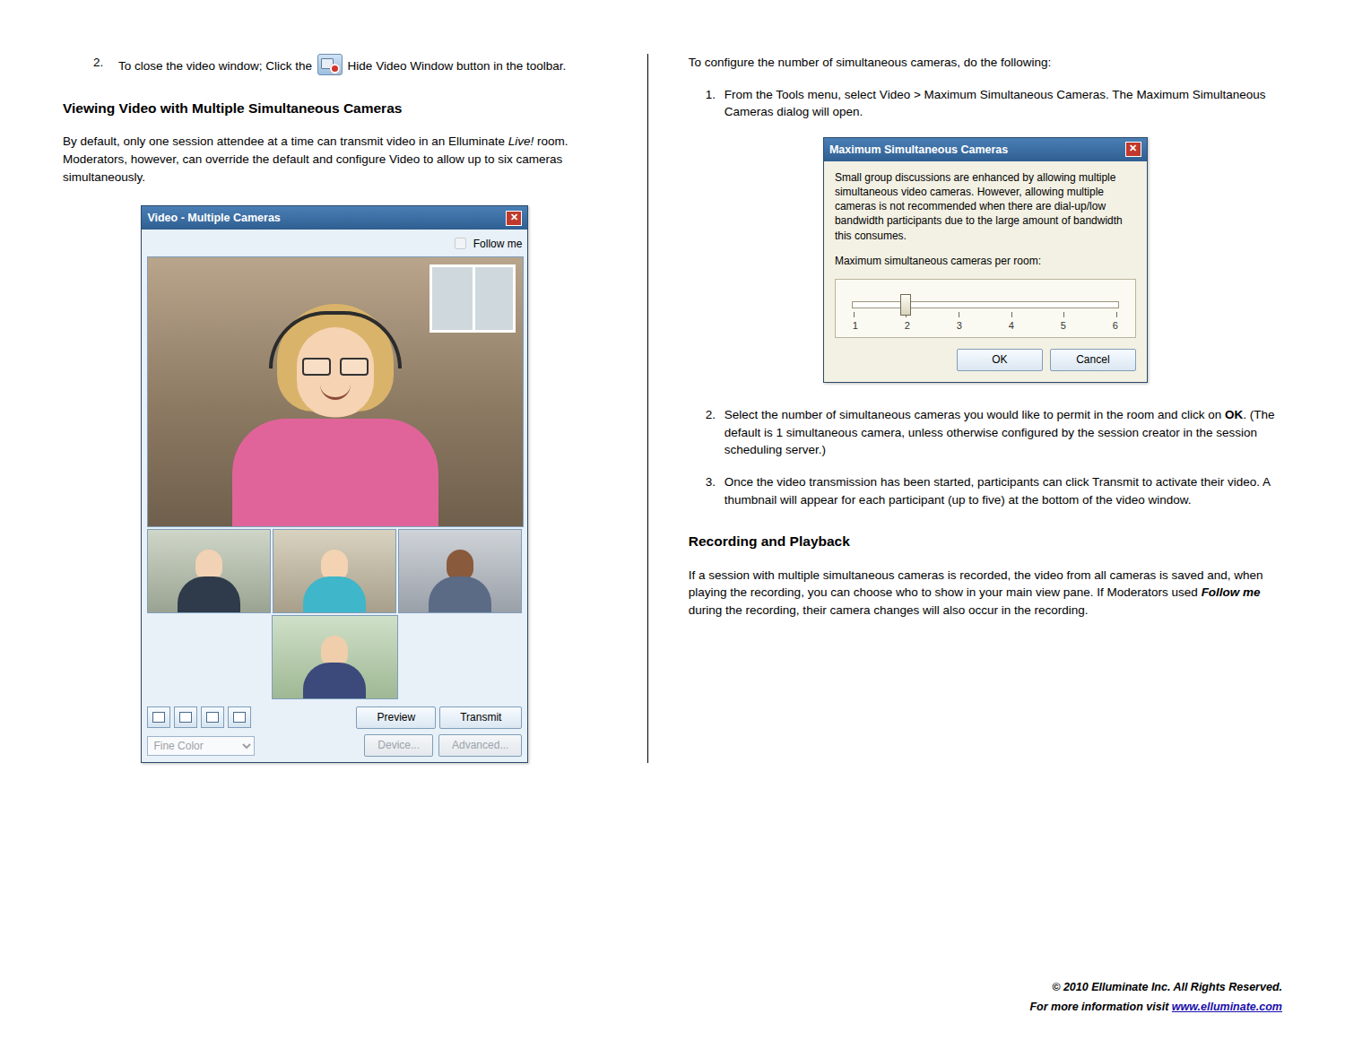2. To close the video window; Click the Hide Video Window button in the toolbar.
Viewing Video with Multiple Simultaneous Cameras
By default, only one session attendee at a time can transmit video in an Elluminate Live! room. Moderators, however, can override the default and configure Video to allow up to six cameras simultaneously.
Video - Multiple Cameras ✕
Follow me
Preview
Transmit
Fine Color
Device...
Advanced...
To configure the number of simultaneous cameras, do the following:
From the Tools menu, select Video > Maximum Simultaneous Cameras. The Maximum Simultaneous Cameras dialog will open.
Maximum Simultaneous Cameras ✕
Small group discussions are enhanced by allowing multiple simultaneous video cameras. However, allowing multiple cameras is not recommended when there are dial-up/low bandwidth participants due to the large amount of bandwidth this consumes.
Maximum simultaneous cameras per room:
123456
OK
Cancel
Select the number of simultaneous cameras you would like to permit in the room and click on OK. (The default is 1 simultaneous camera, unless otherwise configured by the session creator in the session scheduling server.)
Once the video transmission has been started, participants can click Transmit to activate their video. A thumbnail will appear for each participant (up to five) at the bottom of the video window.
Recording and Playback
If a session with multiple simultaneous cameras is recorded, the video from all cameras is saved and, when playing the recording, you can choose who to show in your main view pane. If Moderators used Follow me during the recording, their camera changes will also occur in the recording.
© 2010 Elluminate Inc. All Rights Reserved.
For more information visit www.elluminate.com